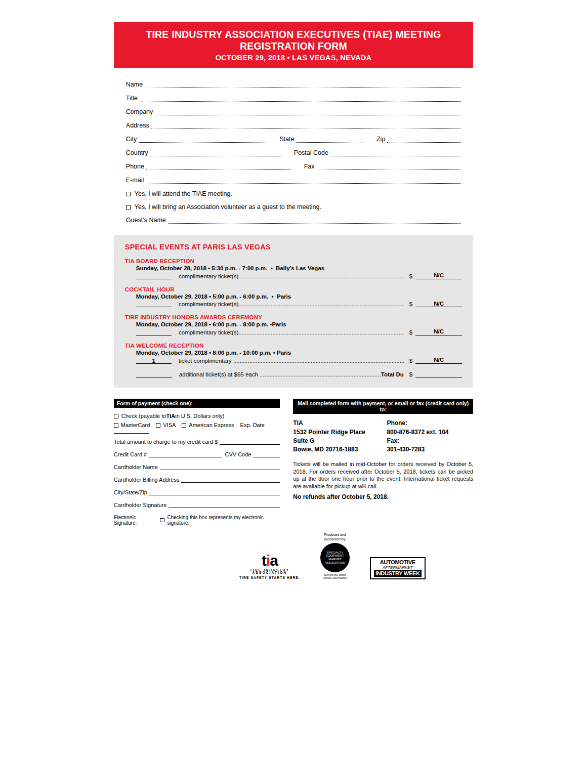TIRE INDUSTRY ASSOCIATION EXECUTIVES (TIAE) MEETING REGISTRATION FORM
OCTOBER 29, 2018 • LAS VEGAS, NEVADA
Name
Title
Company
Address
City State Zip
Country Postal Code
Phone Fax
E-mail
Yes, I will attend the TIAE meeting.
Yes, I will bring an Association volunteer as a guest to the meeting.
Guest’s Name
SPECIAL EVENTS AT PARIS LAS VEGAS
TIA BOARD RECEPTION
Sunday, October 28, 2018 • 5:30 p.m. - 7:00 p.m. • Bally’s Las Vegas
complimentary ticket(s).......................................................................................................... $N/C
COCKTAIL HOUR
Monday, October 29, 2018 • 5:00 p.m. - 6:00 p.m. • Paris
complimentary ticket(s).......................................................................................................... $N/C
TIRE INDUSTRY HONORS AWARDS CEREMONY
Monday, October 29, 2018 • 6:00 p.m. - 8:00 p.m. •Paris
complimentary ticket(s).......................................................................................................... $N/C
TIA WELCOME RECEPTION
Monday, October 29, 2018 • 8:00 p.m. - 10:00 p.m. • Paris
1 ticket complimentary .............................................................................................................. $N/C
additional ticket(s) at $65 each ...........................................................................Total Due $
Form of payment (check one):
Check (payable to TIA in U.S. Dollars only)
MasterCard VISA American Express Exp. Date
Total amount to charge to my credit card $
Credit Card # CVV Code
Cardholder Name
Cardholder Billing Address
City/State/Zip
Cardholder Signature
Electronic Signature: Checking this box represents my electronic signature.
Mail completed form with payment, or email or fax (credit card only) to:
TIA
1532 Pointer Ridge Place
Suite G
Bowie, MD 20716-1883
Phone:
800-876-8372 ext. 104
Fax:
301-430-7283
Tickets will be mailed in mid-October for orders received by October 5, 2018. For orders received after October 5, 2018, tickets can be picked up at the door one hour prior to the event. International ticket requests are available for pickup at will-call.
No refunds after October 5, 2018.
tia
TIRE INDUSTRY
ASSOCIATION
TIRE SAFETY STARTS HERE.
Produced and
sponsored by:
SPECIALTY EQUIPMENT MARKET ASSOCIATION
Serving the Motor
Vehicle Aftermarket
AUTOMOTIVE
AFTERMARKET
INDUSTRY WEEK